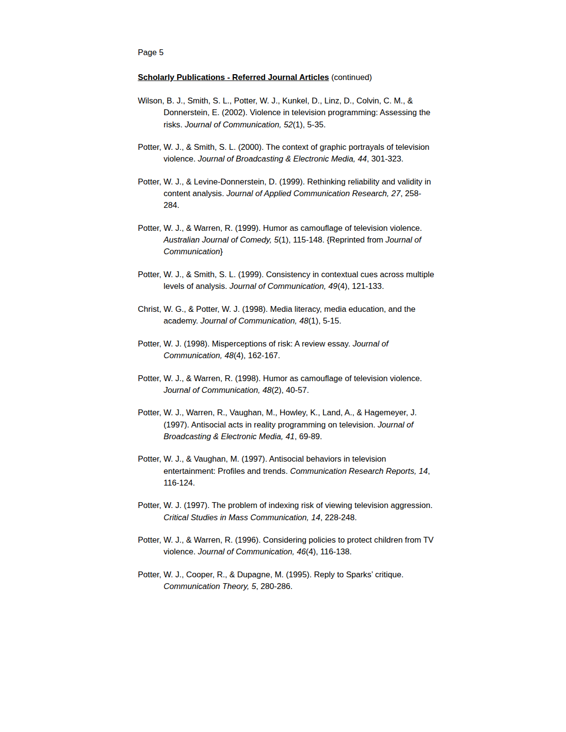Page 5
Scholarly Publications - Referred Journal Articles (continued)
Wilson, B. J., Smith, S. L., Potter, W. J., Kunkel, D., Linz, D., Colvin, C. M., & Donnerstein, E. (2002). Violence in television programming: Assessing the risks. Journal of Communication, 52(1), 5-35.
Potter, W. J., & Smith, S. L. (2000). The context of graphic portrayals of television violence. Journal of Broadcasting & Electronic Media, 44, 301-323.
Potter, W. J., & Levine-Donnerstein, D. (1999). Rethinking reliability and validity in content analysis. Journal of Applied Communication Research, 27, 258-284.
Potter, W. J., & Warren, R. (1999). Humor as camouflage of television violence. Australian Journal of Comedy, 5(1), 115-148. {Reprinted from Journal of Communication}
Potter, W. J., & Smith, S. L. (1999). Consistency in contextual cues across multiple levels of analysis. Journal of Communication, 49(4), 121-133.
Christ, W. G., & Potter, W. J. (1998). Media literacy, media education, and the academy. Journal of Communication, 48(1), 5-15.
Potter, W. J. (1998). Misperceptions of risk: A review essay. Journal of Communication, 48(4), 162-167.
Potter, W. J., & Warren, R. (1998). Humor as camouflage of television violence. Journal of Communication, 48(2), 40-57.
Potter, W. J., Warren, R., Vaughan, M., Howley, K., Land, A., & Hagemeyer, J. (1997). Antisocial acts in reality programming on television. Journal of Broadcasting & Electronic Media, 41, 69-89.
Potter, W. J., & Vaughan, M. (1997). Antisocial behaviors in television entertainment: Profiles and trends. Communication Research Reports, 14, 116-124.
Potter, W. J. (1997). The problem of indexing risk of viewing television aggression. Critical Studies in Mass Communication, 14, 228-248.
Potter, W. J., & Warren, R. (1996). Considering policies to protect children from TV violence. Journal of Communication, 46(4), 116-138.
Potter, W. J., Cooper, R., & Dupagne, M. (1995). Reply to Sparks’ critique. Communication Theory, 5, 280-286.